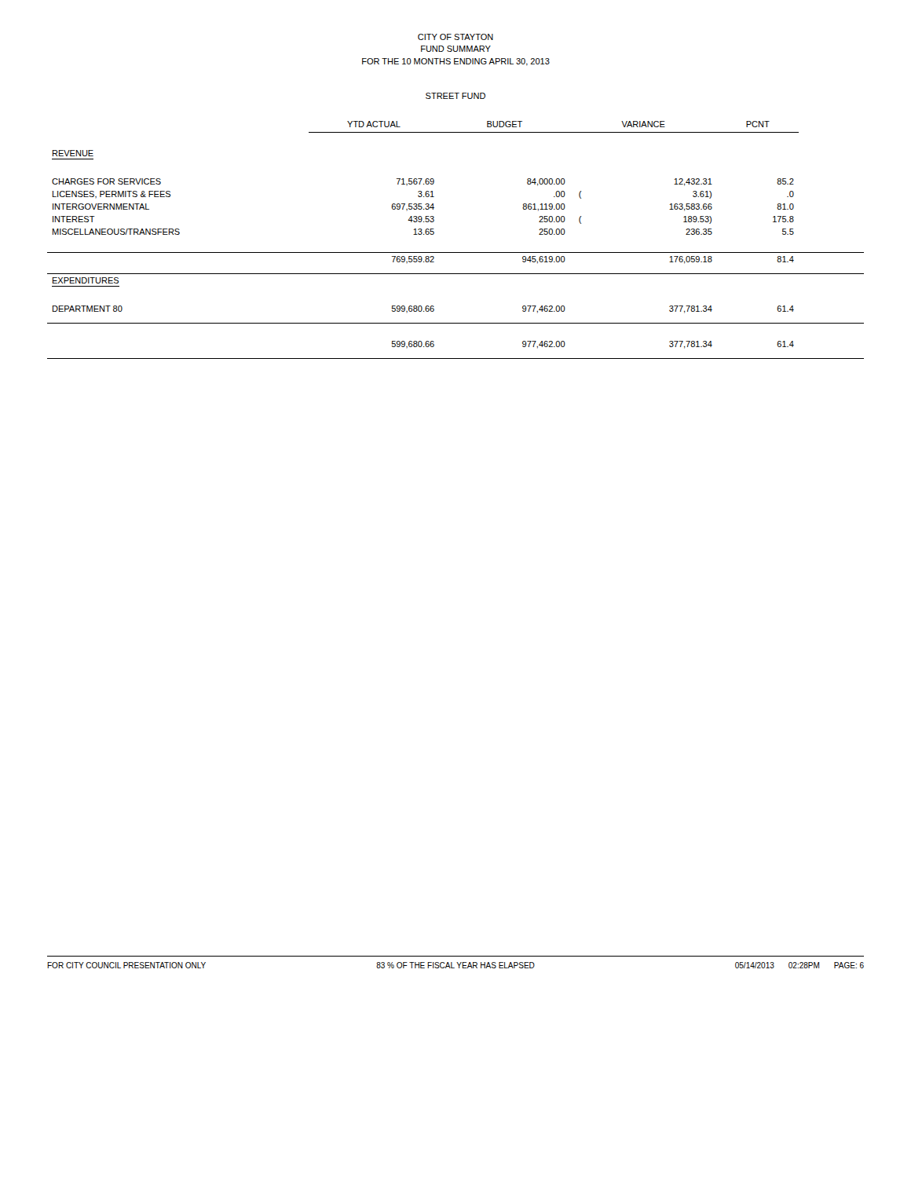CITY OF STAYTON
FUND SUMMARY
FOR THE 10 MONTHS ENDING APRIL 30, 2013
STREET FUND
| | YTD ACTUAL | BUDGET | VARIANCE | PCNT | |
| --- | --- | --- | --- | --- | --- |
| REVENUE | |
| CHARGES FOR SERVICES | 71,567.69 | 84,000.00 | | 12,432.31 | 85.2 | |
| LICENSES, PERMITS & FEES | 3.61 | .00 | ( | 3.61) | .0 | |
| INTERGOVERNMENTAL | 697,535.34 | 861,119.00 | | 163,583.66 | 81.0 | |
| INTEREST | 439.53 | 250.00 | ( | 189.53) | 175.8 | |
| MISCELLANEOUS/TRANSFERS | 13.65 | 250.00 | | 236.35 | 5.5 | |
| | 769,559.82 | 945,619.00 | | 176,059.18 | 81.4 | |
| EXPENDITURES | |
| DEPARTMENT 80 | 599,680.66 | 977,462.00 | | 377,781.34 | 61.4 | |
| | 599,680.66 | 977,462.00 | | 377,781.34 | 61.4 | |
FOR CITY COUNCIL PRESENTATION ONLY
83 % OF THE FISCAL YEAR HAS ELAPSED
05/14/201302:28PM PAGE: 6